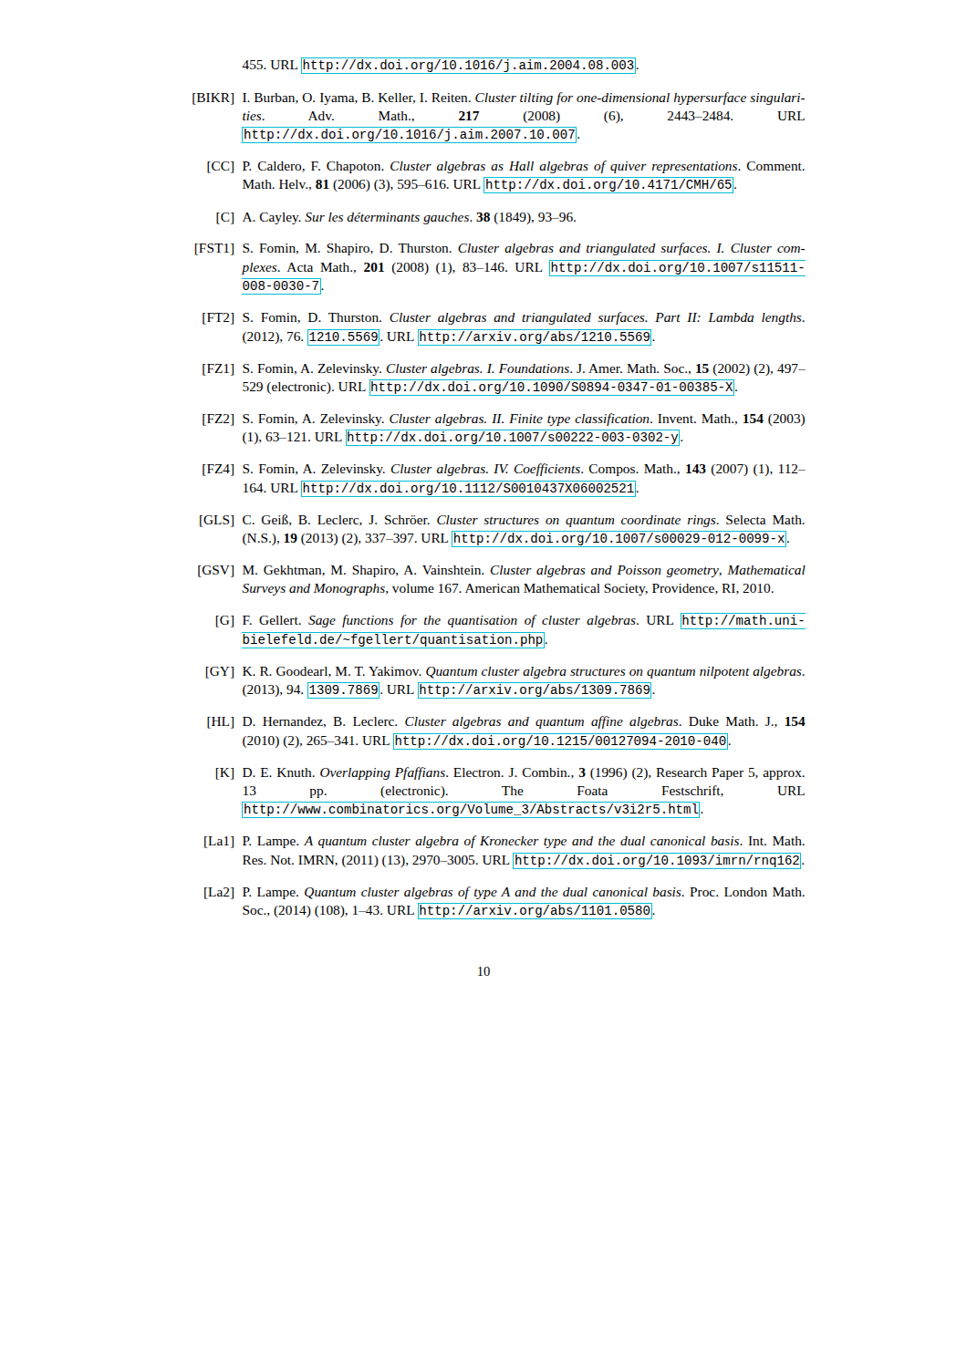455. URL http://dx.doi.org/10.1016/j.aim.2004.08.003.
[BIKR]
I. Burban, O. Iyama, B. Keller, I. Reiten. Cluster tilting for one-dimensional hypersurface singularities. Adv. Math., 217 (2008) (6), 2443–2484. URL http://dx.doi.org/10.1016/j.aim.2007.10.007.
[CC]
P. Caldero, F. Chapoton. Cluster algebras as Hall algebras of quiver representations. Comment. Math. Helv., 81 (2006) (3), 595–616. URL http://dx.doi.org/10.4171/CMH/65.
[C]
A. Cayley. Sur les déterminants gauches. 38 (1849), 93–96.
[FST1]
S. Fomin, M. Shapiro, D. Thurston. Cluster algebras and triangulated surfaces. I. Cluster complexes. Acta Math., 201 (2008) (1), 83–146. URL http://dx.doi.org/10.1007/s11511-008-0030-7.
[FT2]
S. Fomin, D. Thurston. Cluster algebras and triangulated surfaces. Part II: Lambda lengths. (2012), 76. 1210.5569. URL http://arxiv.org/abs/1210.5569.
[FZ1]
S. Fomin, A. Zelevinsky. Cluster algebras. I. Foundations. J. Amer. Math. Soc., 15 (2002) (2), 497–529 (electronic). URL http://dx.doi.org/10.1090/S0894-0347-01-00385-X.
[FZ2]
S. Fomin, A. Zelevinsky. Cluster algebras. II. Finite type classification. Invent. Math., 154 (2003) (1), 63–121. URL http://dx.doi.org/10.1007/s00222-003-0302-y.
[FZ4]
S. Fomin, A. Zelevinsky. Cluster algebras. IV. Coefficients. Compos. Math., 143 (2007) (1), 112–164. URL http://dx.doi.org/10.1112/S0010437X06002521.
[GLS]
C. Geiß, B. Leclerc, J. Schröer. Cluster structures on quantum coordinate rings. Selecta Math. (N.S.), 19 (2013) (2), 337–397. URL http://dx.doi.org/10.1007/s00029-012-0099-x.
[GSV]
M. Gekhtman, M. Shapiro, A. Vainshtein. Cluster algebras and Poisson geometry, Mathematical Surveys and Monographs, volume 167. American Mathematical Society, Providence, RI, 2010.
[G]
F. Gellert. Sage functions for the quantisation of cluster algebras. URL http://math.uni-bielefeld.de/~fgellert/quantisation.php.
[GY]
K. R. Goodearl, M. T. Yakimov. Quantum cluster algebra structures on quantum nilpotent algebras. (2013), 94. 1309.7869. URL http://arxiv.org/abs/1309.7869.
[HL]
D. Hernandez, B. Leclerc. Cluster algebras and quantum affine algebras. Duke Math. J., 154 (2010) (2), 265–341. URL http://dx.doi.org/10.1215/00127094-2010-040.
[K]
D. E. Knuth. Overlapping Pfaffians. Electron. J. Combin., 3 (1996) (2), Research Paper 5, approx. 13 pp. (electronic). The Foata Festschrift, URL http://www.combinatorics.org/Volume_3/Abstracts/v3i2r5.html.
[La1]
P. Lampe. A quantum cluster algebra of Kronecker type and the dual canonical basis. Int. Math. Res. Not. IMRN, (2011) (13), 2970–3005. URL http://dx.doi.org/10.1093/imrn/rnq162.
[La2]
P. Lampe. Quantum cluster algebras of type A and the dual canonical basis. Proc. London Math. Soc., (2014) (108), 1–43. URL http://arxiv.org/abs/1101.0580.
10